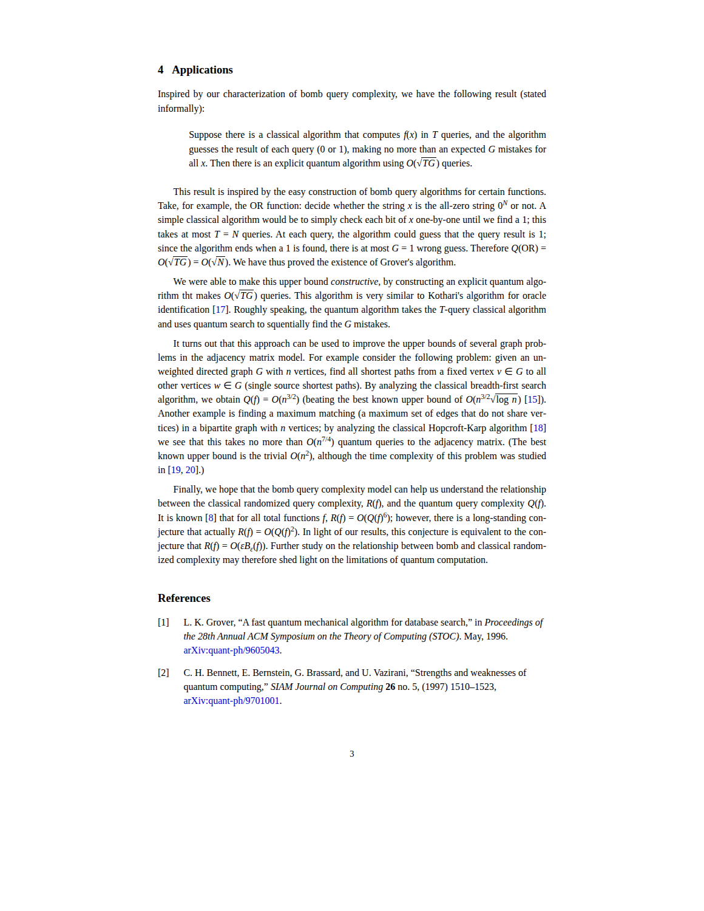4 Applications
Inspired by our characterization of bomb query complexity, we have the following result (stated informally):
Suppose there is a classical algorithm that computes f(x) in T queries, and the algorithm guesses the result of each query (0 or 1), making no more than an expected G mistakes for all x. Then there is an explicit quantum algorithm using O(√TG) queries.
This result is inspired by the easy construction of bomb query algorithms for certain functions. Take, for example, the OR function: decide whether the string x is the all-zero string 0N or not. A simple classical algorithm would be to simply check each bit of x one-by-one until we find a 1; this takes at most T = N queries. At each query, the algorithm could guess that the query result is 1; since the algorithm ends when a 1 is found, there is at most G = 1 wrong guess. Therefore Q(OR) = O(√TG) = O(√N). We have thus proved the existence of Grover's algorithm.
We were able to make this upper bound constructive, by constructing an explicit quantum algorithm tht makes O(√TG) queries. This algorithm is very similar to Kothari's algorithm for oracle identification [17]. Roughly speaking, the quantum algorithm takes the T-query classical algorithm and uses quantum search to squentially find the G mistakes.
It turns out that this approach can be used to improve the upper bounds of several graph problems in the adjacency matrix model. For example consider the following problem: given an unweighted directed graph G with n vertices, find all shortest paths from a fixed vertex v ∈ G to all other vertices w ∈ G (single source shortest paths). By analyzing the classical breadth-first search algorithm, we obtain Q(f) = O(n3/2) (beating the best known upper bound of O(n3/2√log n) [15]). Another example is finding a maximum matching (a maximum set of edges that do not share vertices) in a bipartite graph with n vertices; by analyzing the classical Hopcroft-Karp algorithm [18] we see that this takes no more than O(n7/4) quantum queries to the adjacency matrix. (The best known upper bound is the trivial O(n2), although the time complexity of this problem was studied in [19, 20].)
Finally, we hope that the bomb query complexity model can help us understand the relationship between the classical randomized query complexity, R(f), and the quantum query complexity Q(f). It is known [8] that for all total functions f, R(f) = O(Q(f)6); however, there is a long-standing conjecture that actually R(f) = O(Q(f)2). In light of our results, this conjecture is equivalent to the conjecture that R(f) = O(εBε(f)). Further study on the relationship between bomb and classical randomized complexity may therefore shed light on the limitations of quantum computation.
References
[1]
L. K. Grover, “A fast quantum mechanical algorithm for database search,” in Proceedings of the 28th Annual ACM Symposium on the Theory of Computing (STOC). May, 1996. arXiv:quant-ph/9605043.
[2]
C. H. Bennett, E. Bernstein, G. Brassard, and U. Vazirani, “Strengths and weaknesses of quantum computing,” SIAM Journal on Computing 26 no. 5, (1997) 1510–1523, arXiv:quant-ph/9701001.
3